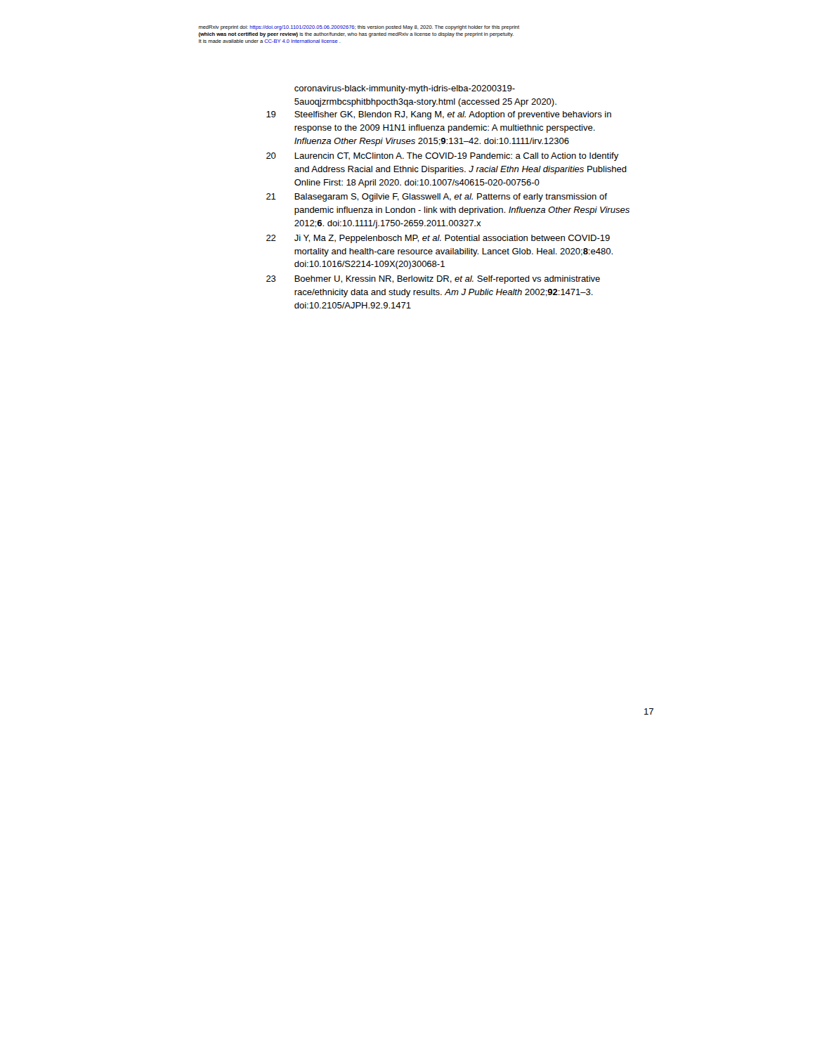medRxiv preprint doi: https://doi.org/10.1101/2020.05.06.20092676; this version posted May 8, 2020. The copyright holder for this preprint
(which was not certified by peer review) is the author/funder, who has granted medRxiv a license to display the preprint in perpetuity.
It is made available under a CC-BY 4.0 International license .
coronavirus-black-immunity-myth-idris-elba-20200319-
5auoqjzrmbcsphitbhpocth3qa-story.html (accessed 25 Apr 2020).
19
Steelfisher GK, Blendon RJ, Kang M, et al. Adoption of preventive behaviors in response to the 2009 H1N1 influenza pandemic: A multiethnic perspective. Influenza Other Respi Viruses 2015;9:131–42. doi:10.1111/irv.12306
20
Laurencin CT, McClinton A. The COVID-19 Pandemic: a Call to Action to Identify and Address Racial and Ethnic Disparities. J racial Ethn Heal disparities Published Online First: 18 April 2020. doi:10.1007/s40615-020-00756-0
21
Balasegaram S, Ogilvie F, Glasswell A, et al. Patterns of early transmission of pandemic influenza in London - link with deprivation. Influenza Other Respi Viruses 2012;6. doi:10.1111/j.1750-2659.2011.00327.x
22
Ji Y, Ma Z, Peppelenbosch MP, et al. Potential association between COVID-19 mortality and health-care resource availability. Lancet Glob. Heal. 2020;8:e480. doi:10.1016/S2214-109X(20)30068-1
23
Boehmer U, Kressin NR, Berlowitz DR, et al. Self-reported vs administrative race/ethnicity data and study results. Am J Public Health 2002;92:1471–3. doi:10.2105/AJPH.92.9.1471
17